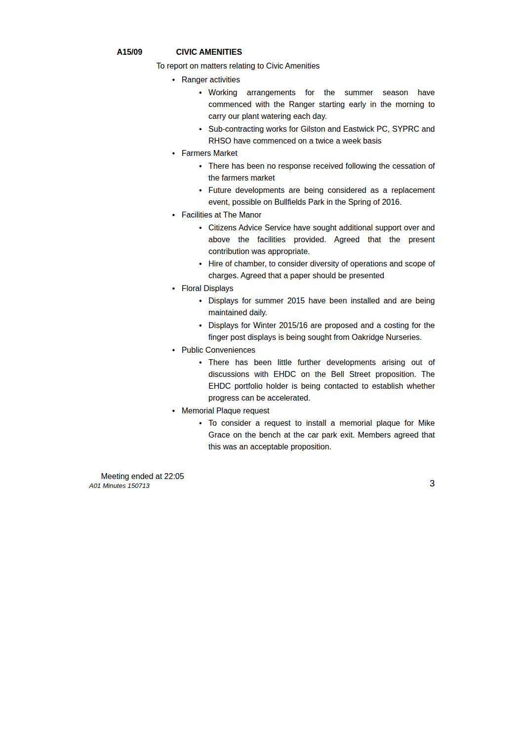A15/09 CIVIC AMENITIES
To report on matters relating to Civic Amenities
Ranger activities
Working arrangements for the summer season have commenced with the Ranger starting early in the morning to carry our plant watering each day.
Sub-contracting works for Gilston and Eastwick PC, SYPRC and RHSO have commenced on a twice a week basis
Farmers Market
There has been no response received following the cessation of the farmers market
Future developments are being considered as a replacement event, possible on Bullfields Park in the Spring of 2016.
Facilities at The Manor
Citizens Advice Service have sought additional support over and above the facilities provided. Agreed that the present contribution was appropriate.
Hire of chamber, to consider diversity of operations and scope of charges. Agreed that a paper should be presented
Floral Displays
Displays for summer 2015 have been installed and are being maintained daily.
Displays for Winter 2015/16 are proposed and a costing for the finger post displays is being sought from Oakridge Nurseries.
Public Conveniences
There has been little further developments arising out of discussions with EHDC on the Bell Street proposition. The EHDC portfolio holder is being contacted to establish whether progress can be accelerated.
Memorial Plaque request
To consider a request to install a memorial plaque for Mike Grace on the bench at the car park exit. Members agreed that this was an acceptable proposition.
Meeting ended at 22:05
A01 Minutes 150713 3